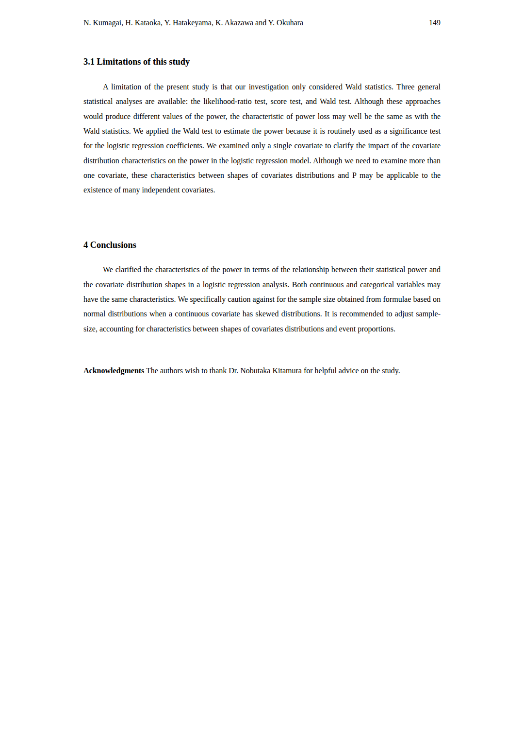N. Kumagai, H. Kataoka, Y. Hatakeyama, K. Akazawa and Y. Okuhara 149
3.1 Limitations of this study
A limitation of the present study is that our investigation only considered Wald statistics. Three general statistical analyses are available: the likelihood-ratio test, score test, and Wald test. Although these approaches would produce different values of the power, the characteristic of power loss may well be the same as with the Wald statistics. We applied the Wald test to estimate the power because it is routinely used as a significance test for the logistic regression coefficients. We examined only a single covariate to clarify the impact of the covariate distribution characteristics on the power in the logistic regression model. Although we need to examine more than one covariate, these characteristics between shapes of covariates distributions and P may be applicable to the existence of many independent covariates.
4 Conclusions
We clarified the characteristics of the power in terms of the relationship between their statistical power and the covariate distribution shapes in a logistic regression analysis. Both continuous and categorical variables may have the same characteristics. We specifically caution against for the sample size obtained from formulae based on normal distributions when a continuous covariate has skewed distributions. It is recommended to adjust sample-size, accounting for characteristics between shapes of covariates distributions and event proportions.
Acknowledgments The authors wish to thank Dr. Nobutaka Kitamura for helpful advice on the study.